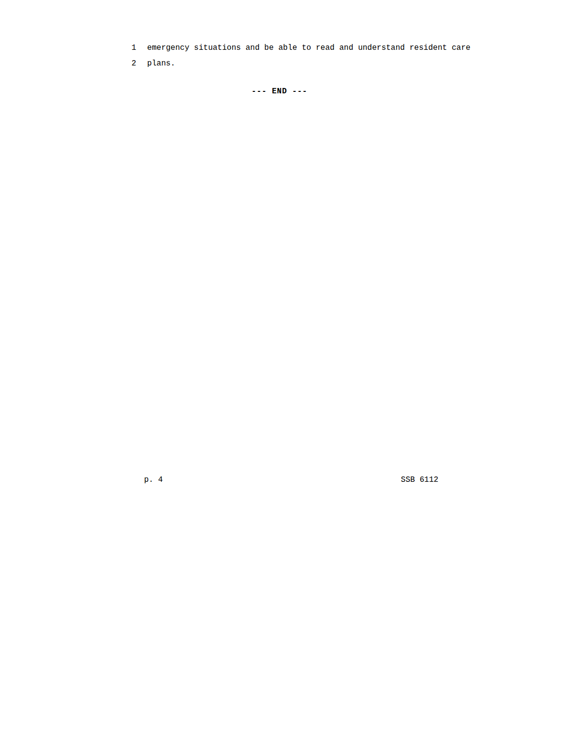1 emergency situations and be able to read and understand resident care
2 plans.
--- END ---
p. 4 SSB 6112